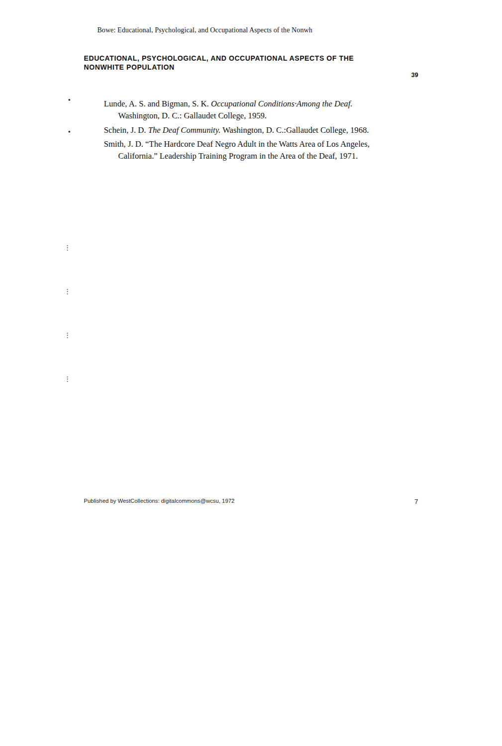Bowe: Educational, Psychological, and Occupational Aspects of the Nonwh
EDUCATIONAL, PSYCHOLOGICAL, AND OCCUPATIONAL ASPECTS OF THE
NONWHITE POPULATION 39
• •
Lunde, A. S. and Bigman, S. K. Occupational Conditions·Among the Deaf. Washington, D. C.: Gallaudet College, 1959.
Schein, J. D. The Deaf Community. Washington, D. C.:Gallaudet College, 1968.
Smith, J. D. “The Hardcore Deaf Negro Adult in the Watts Area of Los Angeles, California.” Leadership Training Program in the Area of the Deaf, 1971.
⋮ ⋮ ⋮ ⋮
Published by WestCollections: digitalcommons@wcsu, 1972 7